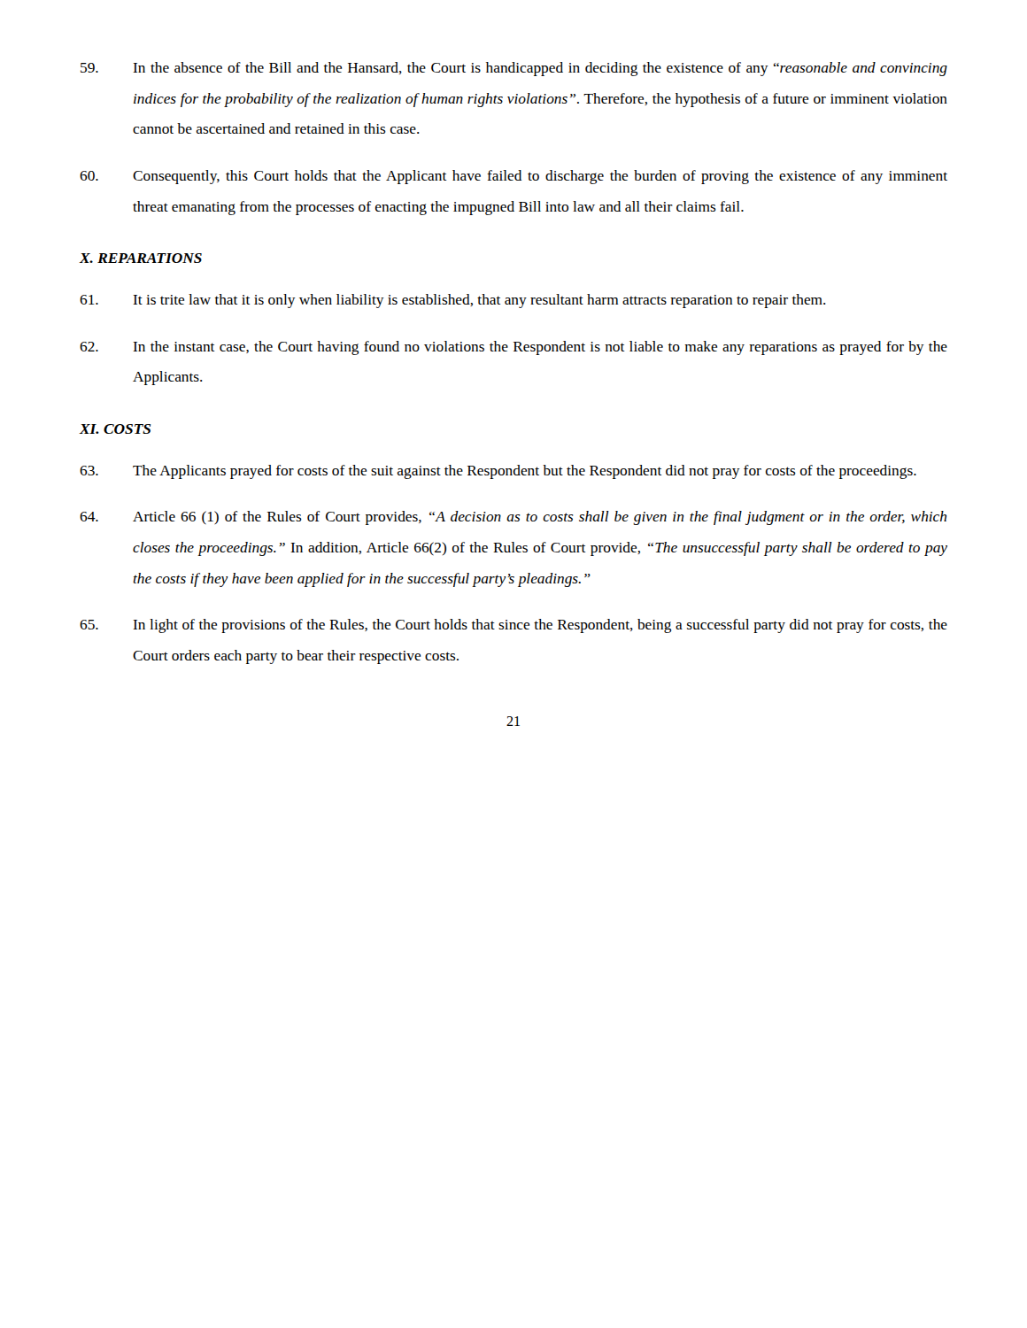59.
In the absence of the Bill and the Hansard, the Court is handicapped in deciding the existence of any “reasonable and convincing indices for the probability of the realization of human rights violations”. Therefore, the hypothesis of a future or imminent violation cannot be ascertained and retained in this case.
60.
Consequently, this Court holds that the Applicant have failed to discharge the burden of proving the existence of any imminent threat emanating from the processes of enacting the impugned Bill into law and all their claims fail.
X. REPARATIONS
61.
It is trite law that it is only when liability is established, that any resultant harm attracts reparation to repair them.
62.
In the instant case, the Court having found no violations the Respondent is not liable to make any reparations as prayed for by the Applicants.
XI. COSTS
63.
The Applicants prayed for costs of the suit against the Respondent but the Respondent did not pray for costs of the proceedings.
64.
Article 66 (1) of the Rules of Court provides, “A decision as to costs shall be given in the final judgment or in the order, which closes the proceedings.” In addition, Article 66(2) of the Rules of Court provide, “The unsuccessful party shall be ordered to pay the costs if they have been applied for in the successful party’s pleadings.”
65.
In light of the provisions of the Rules, the Court holds that since the Respondent, being a successful party did not pray for costs, the Court orders each party to bear their respective costs.
21